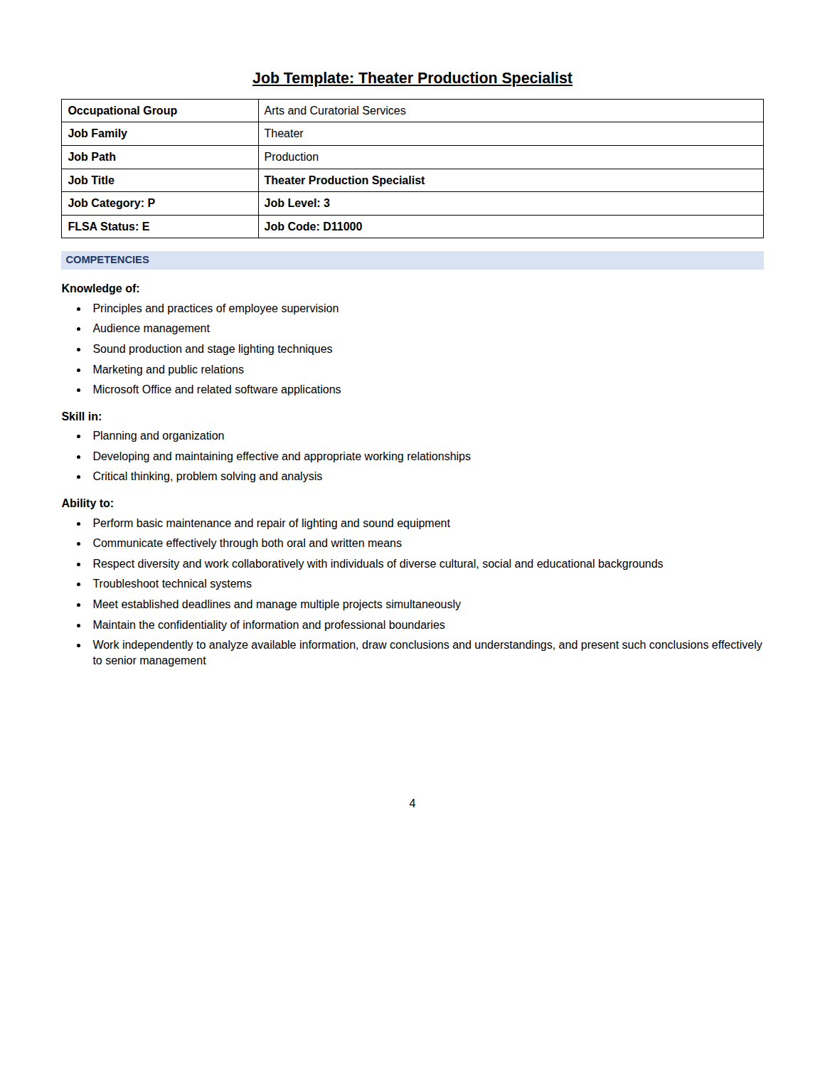Job Template: Theater Production Specialist
| Occupational Group | Arts and Curatorial Services |
| Job Family | Theater |
| Job Path | Production |
| Job Title | Theater Production Specialist |
| Job Category: P | Job Level: 3 |
| FLSA Status: E | Job Code: D11000 |
COMPETENCIES
Knowledge of:
Principles and practices of employee supervision
Audience management
Sound production and stage lighting techniques
Marketing and public relations
Microsoft Office and related software applications
Skill in:
Planning and organization
Developing and maintaining effective and appropriate working relationships
Critical thinking, problem solving and analysis
Ability to:
Perform basic maintenance and repair of lighting and sound equipment
Communicate effectively through both oral and written means
Respect diversity and work collaboratively with individuals of diverse cultural, social and educational backgrounds
Troubleshoot technical systems
Meet established deadlines and manage multiple projects simultaneously
Maintain the confidentiality of information and professional boundaries
Work independently to analyze available information, draw conclusions and understandings, and present such conclusions effectively to senior management
4